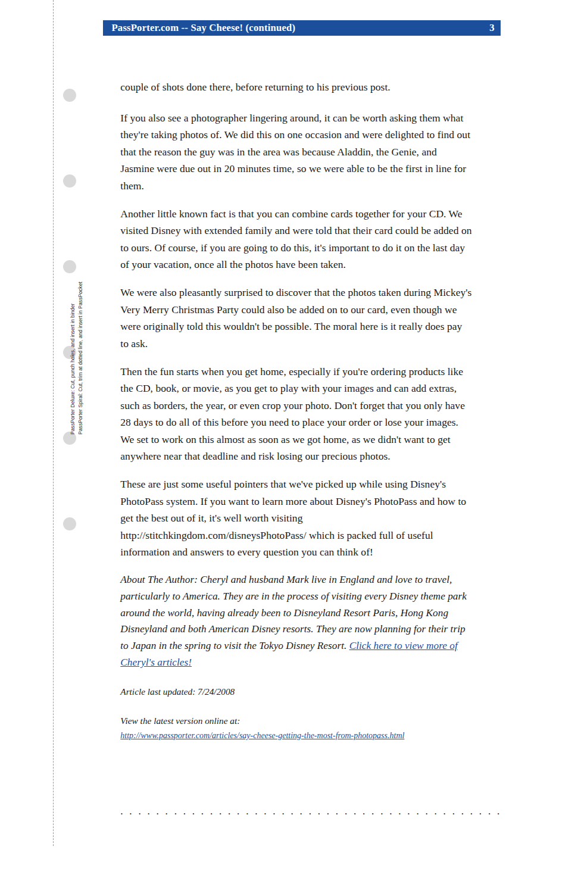PassPorter Deluxe: Cut, punch holes, and insert in binder
PassPorter Spiral: Cut, trim at dotted line, and insert in PassPocket
PassPorter.com -- Say Cheese! (continued) 3
couple of shots done there, before returning to his previous post.
If you also see a photographer lingering around, it can be worth asking them what they're taking photos of. We did this on one occasion and were delighted to find out that the reason the guy was in the area was because Aladdin, the Genie, and Jasmine were due out in 20 minutes time, so we were able to be the first in line for them.
Another little known fact is that you can combine cards together for your CD. We visited Disney with extended family and were told that their card could be added on to ours. Of course, if you are going to do this, it's important to do it on the last day of your vacation, once all the photos have been taken.
We were also pleasantly surprised to discover that the photos taken during Mickey's Very Merry Christmas Party could also be added on to our card, even though we were originally told this wouldn't be possible. The moral here is it really does pay to ask.
Then the fun starts when you get home, especially if you're ordering products like the CD, book, or movie, as you get to play with your images and can add extras, such as borders, the year, or even crop your photo. Don't forget that you only have 28 days to do all of this before you need to place your order or lose your images. We set to work on this almost as soon as we got home, as we didn't want to get anywhere near that deadline and risk losing our precious photos.
These are just some useful pointers that we've picked up while using Disney's PhotoPass system. If you want to learn more about Disney's PhotoPass and how to get the best out of it, it's well worth visiting http://stitchkingdom.com/disneysPhotoPass/ which is packed full of useful information and answers to every question you can think of!
About The Author: Cheryl and husband Mark live in England and love to travel, particularly to America. They are in the process of visiting every Disney theme park around the world, having already been to Disneyland Resort Paris, Hong Kong Disneyland and both American Disney resorts. They are now planning for their trip to Japan in the spring to visit the Tokyo Disney Resort. Click here to view more of Cheryl's articles!
Article last updated: 7/24/2008
View the latest version online at:
http://www.passporter.com/articles/say-cheese-getting-the-most-from-photopass.html
. . . . . . . . . . . . . . . . . . . . . . . . . . . . . . . . . . . . . . . . . . . . . . . . . . . . . . . . . . . . .